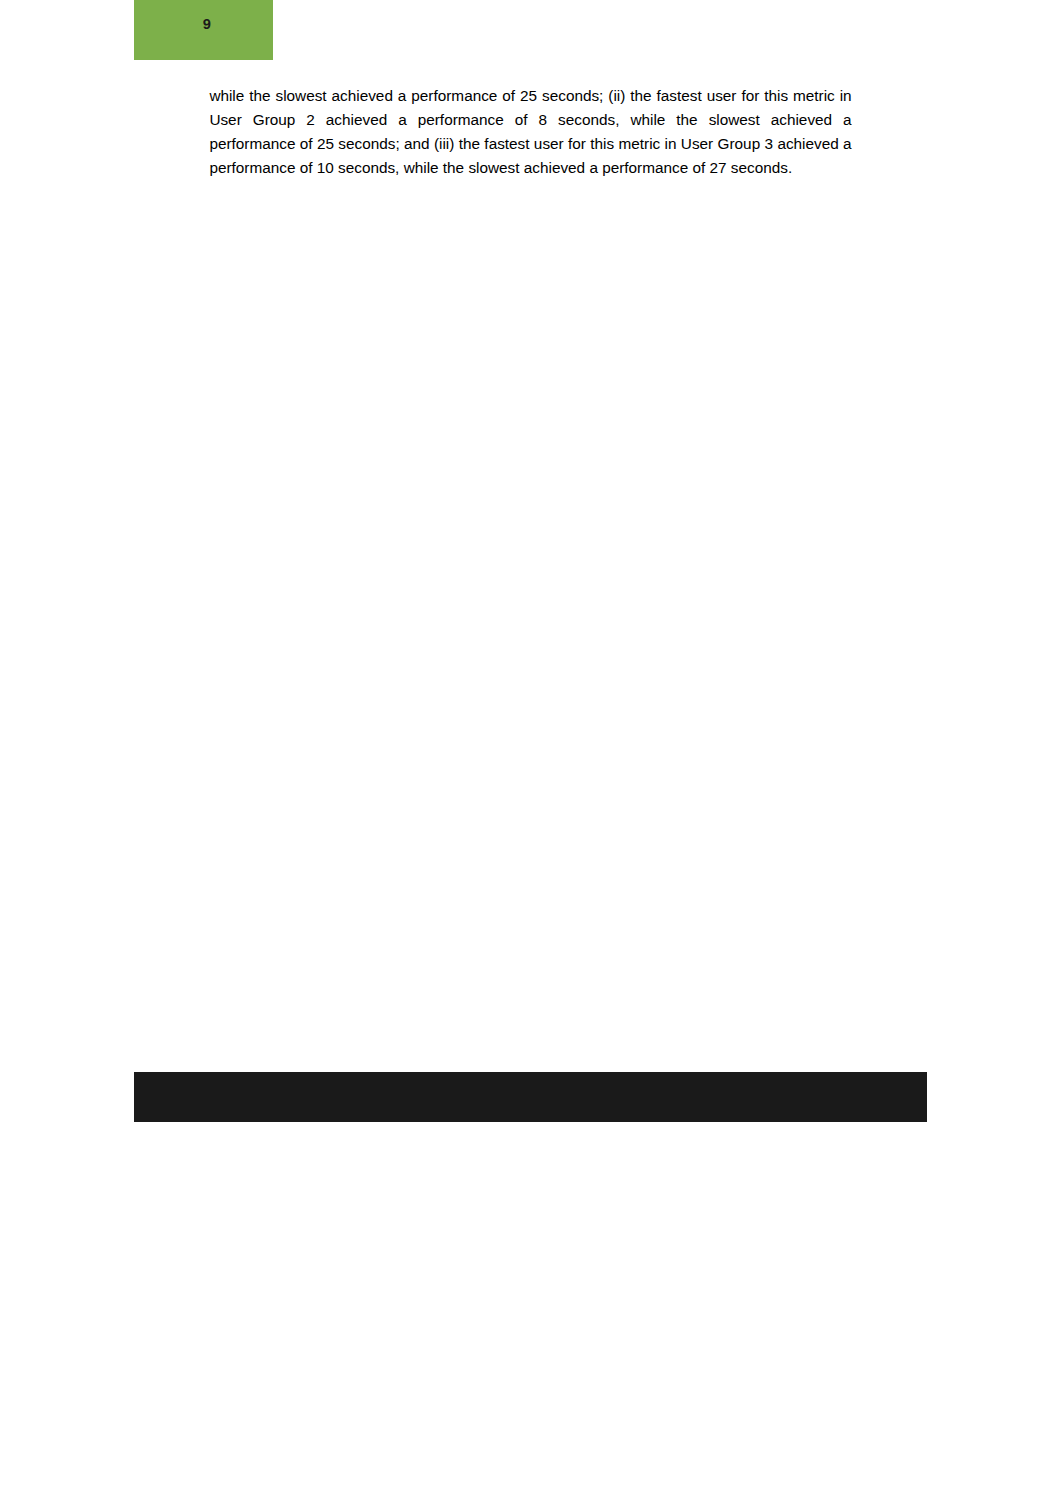9
while the slowest achieved a performance of 25 seconds; (ii) the fastest user for this metric in User Group 2 achieved a performance of 8 seconds, while the slowest achieved a performance of 25 seconds; and (iii) the fastest user for this metric in User Group 3 achieved a performance of 10 seconds, while the slowest achieved a performance of 27 seconds.